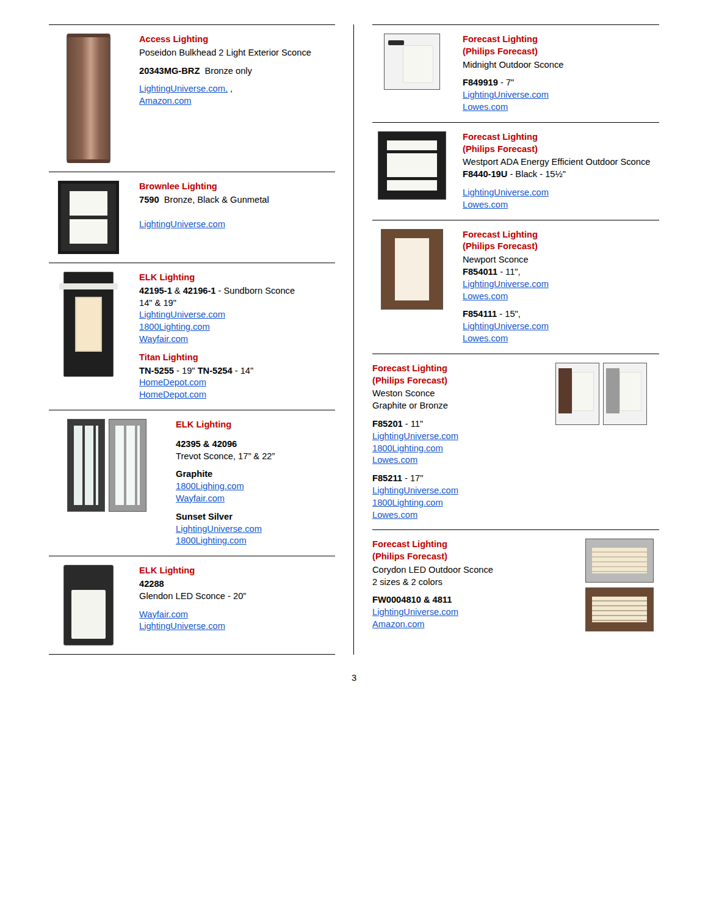Access Lighting
Poseidon Bulkhead 2 Light Exterior Sconce
20343MG-BRZ Bronze only
LightingUniverse.com, ,
Amazon.com
Brownlee Lighting
7590 Bronze, Black & Gunmetal
LightingUniverse.com
ELK Lighting
42195-1 & 42196-1 - Sundborn Sconce
14" & 19"
LightingUniverse.com
1800Lighting.com
Wayfair.com
Titan Lighting
TN-5255 - 19" TN-5254 - 14"
HomeDepot.com
HomeDepot.com
ELK Lighting
42395 & 42096
Trevot Sconce, 17” & 22”
Graphite
1800Lighing.com
Wayfair.com
Sunset Silver
LightingUniverse.com
1800Lighting.com
ELK Lighting
42288
Glendon LED Sconce - 20”
Wayfair.com
LightingUniverse.com
Forecast Lighting
(Philips Forecast)
Midnight Outdoor Sconce
F849919 - 7"
LightingUniverse.com
Lowes.com
Forecast Lighting
(Philips Forecast)
Westport ADA Energy Efficient Outdoor Sconce
F8440-19U - Black - 15½"
LightingUniverse.com
Lowes.com
Forecast Lighting
(Philips Forecast)
Newport Sconce
F854011 - 11",
LightingUniverse.com
Lowes.com
F854111 - 15",
LightingUniverse.com
Lowes.com
Forecast Lighting
(Philips Forecast)
Weston Sconce
Graphite or Bronze
F85201 - 11"
LightingUniverse.com
1800Lighting.com
Lowes.com
F85211 - 17"
LightingUniverse.com
1800Lighting.com
Lowes.com
Forecast Lighting
(Philips Forecast)
Corydon LED Outdoor Sconce
2 sizes & 2 colors
FW0004810 & 4811
LightingUniverse.com
Amazon.com
3